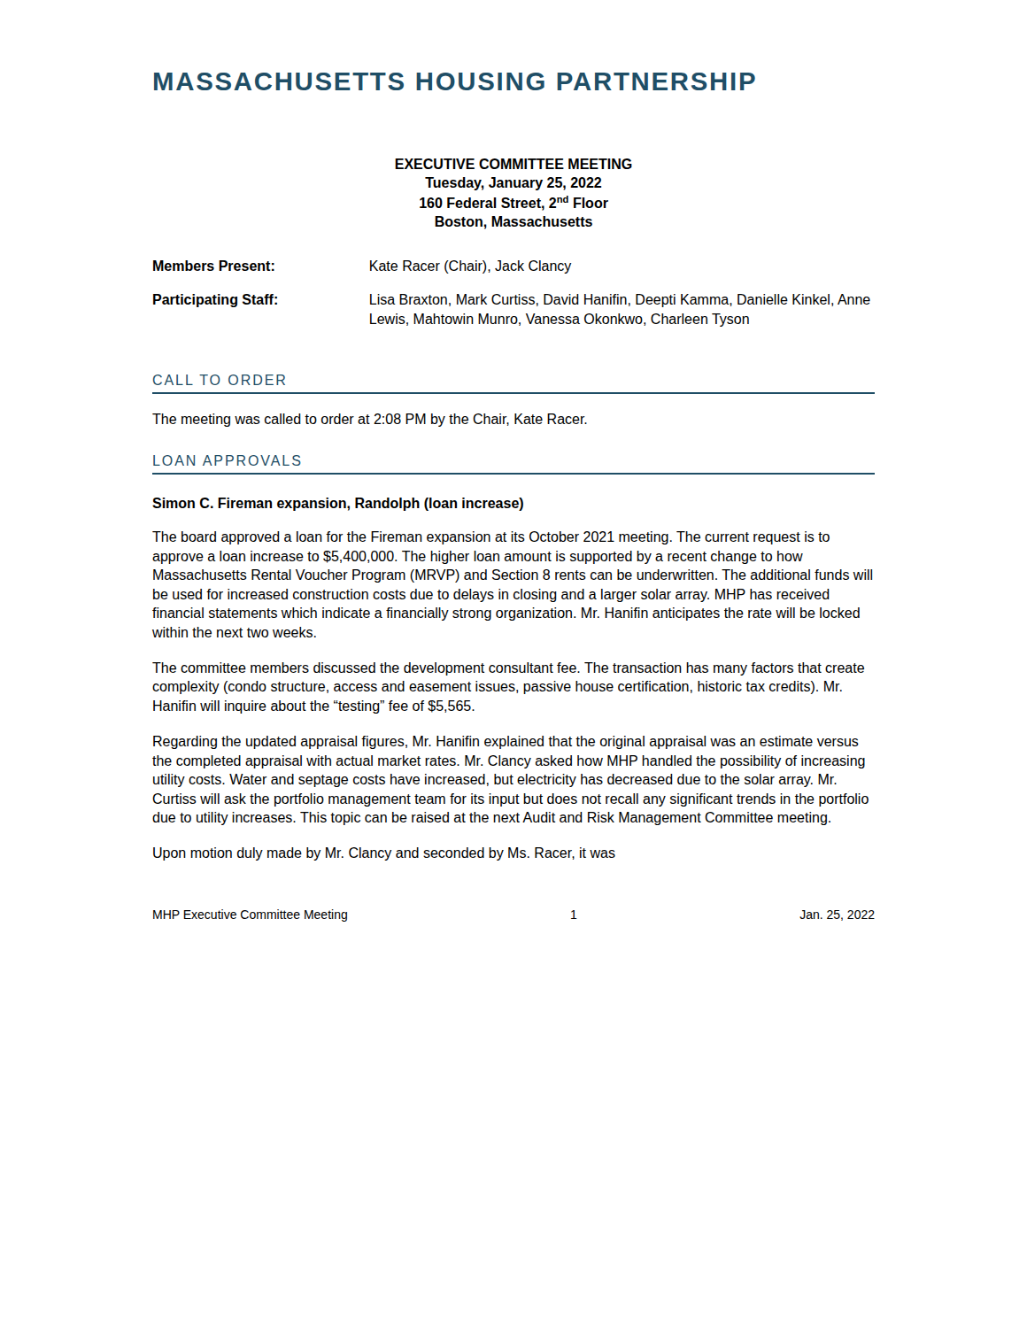MASSACHUSETTS HOUSING PARTNERSHIP
EXECUTIVE COMMITTEE MEETING
Tuesday, January 25, 2022
160 Federal Street, 2nd Floor
Boston, Massachusetts
| Members Present: | Kate Racer (Chair), Jack Clancy |
| Participating Staff: | Lisa Braxton, Mark Curtiss, David Hanifin, Deepti Kamma, Danielle Kinkel, Anne Lewis, Mahtowin Munro, Vanessa Okonkwo, Charleen Tyson |
CALL TO ORDER
The meeting was called to order at 2:08 PM by the Chair, Kate Racer.
LOAN APPROVALS
Simon C. Fireman expansion, Randolph (loan increase)
The board approved a loan for the Fireman expansion at its October 2021 meeting. The current request is to approve a loan increase to $5,400,000. The higher loan amount is supported by a recent change to how Massachusetts Rental Voucher Program (MRVP) and Section 8 rents can be underwritten. The additional funds will be used for increased construction costs due to delays in closing and a larger solar array. MHP has received financial statements which indicate a financially strong organization. Mr. Hanifin anticipates the rate will be locked within the next two weeks.
The committee members discussed the development consultant fee. The transaction has many factors that create complexity (condo structure, access and easement issues, passive house certification, historic tax credits). Mr. Hanifin will inquire about the “testing” fee of $5,565.
Regarding the updated appraisal figures, Mr. Hanifin explained that the original appraisal was an estimate versus the completed appraisal with actual market rates. Mr. Clancy asked how MHP handled the possibility of increasing utility costs. Water and septage costs have increased, but electricity has decreased due to the solar array. Mr. Curtiss will ask the portfolio management team for its input but does not recall any significant trends in the portfolio due to utility increases. This topic can be raised at the next Audit and Risk Management Committee meeting.
Upon motion duly made by Mr. Clancy and seconded by Ms. Racer, it was
MHP Executive Committee Meeting
1
Jan. 25, 2022